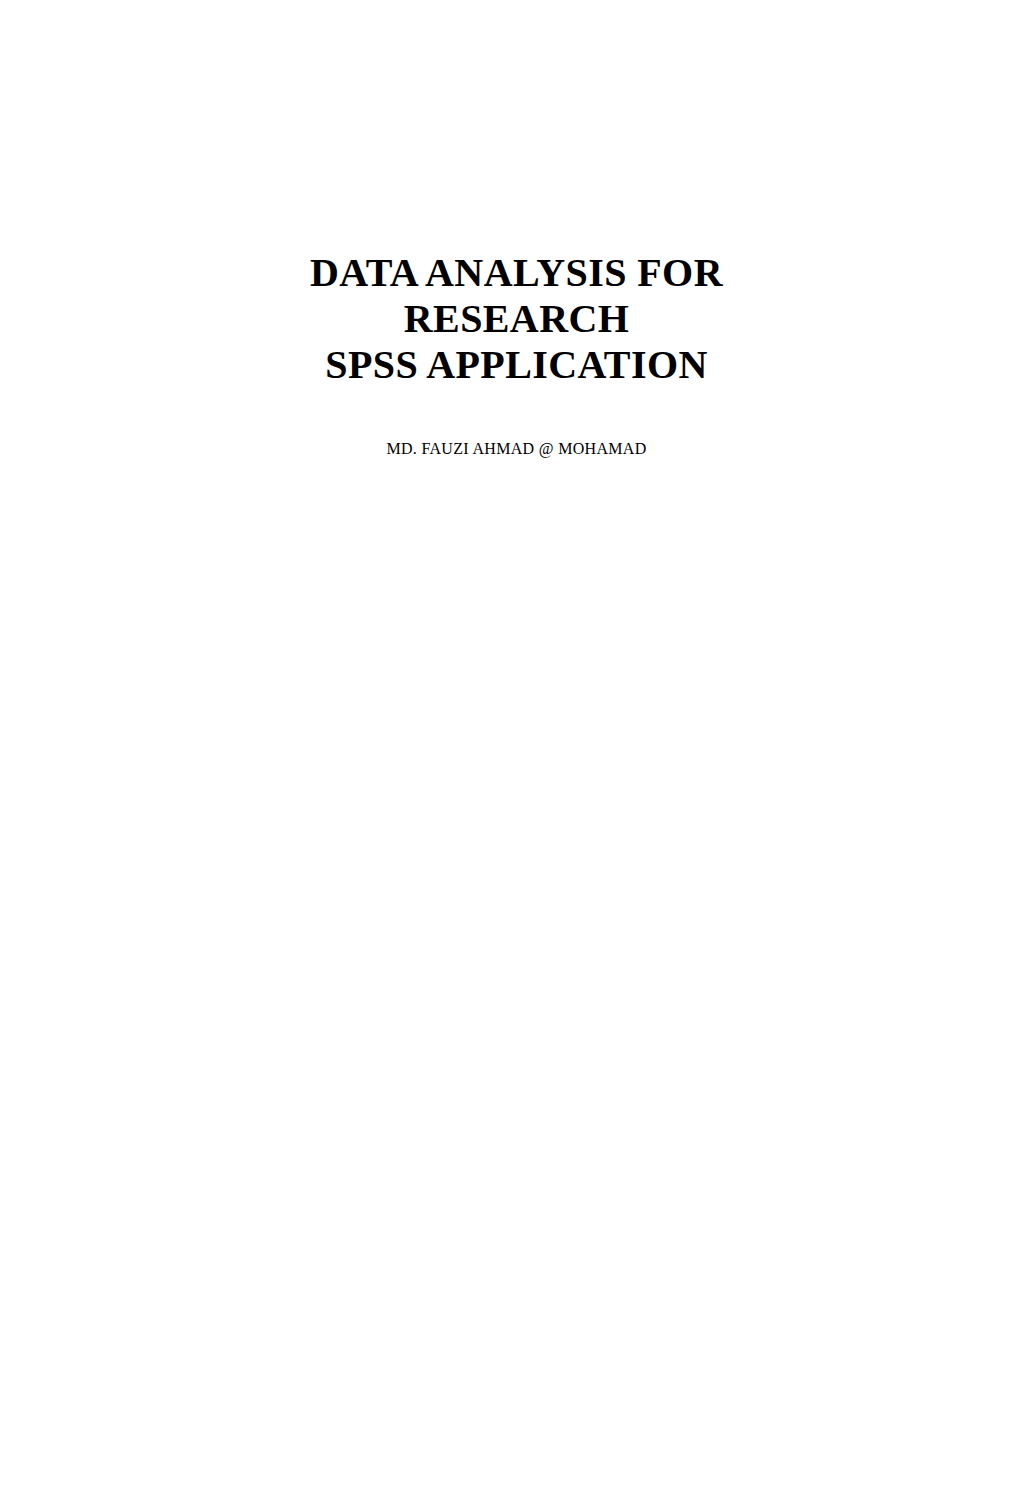Data Analysis for Research
SPSS Application
Md. Fauzi Ahmad @ Mohamad